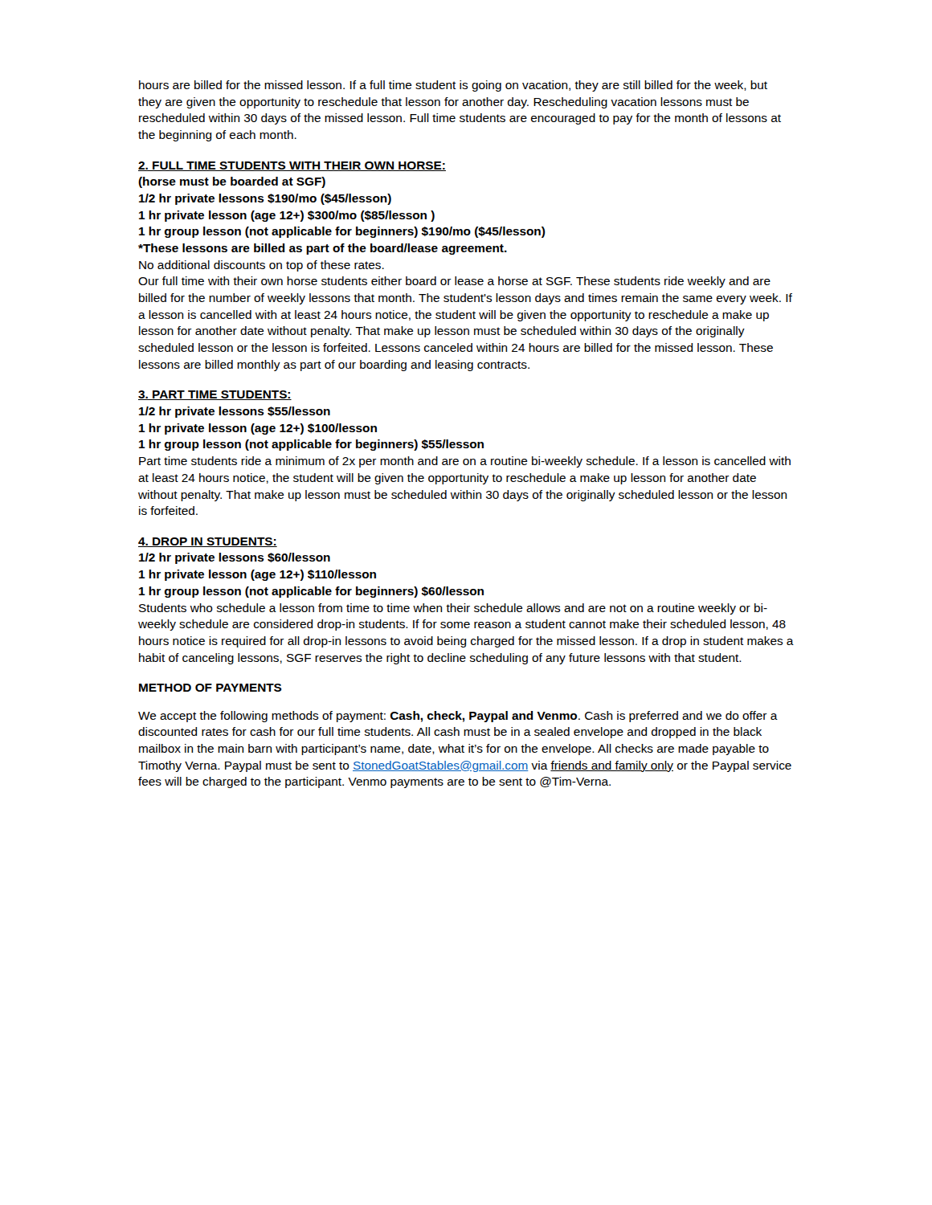hours are billed for the missed lesson. If a full time student is going on vacation, they are still billed for the week, but they are given the opportunity to reschedule that lesson for another day. Rescheduling vacation lessons must be rescheduled within 30 days of the missed lesson. Full time students are encouraged to pay for the month of lessons at the beginning of each month.
2. FULL TIME STUDENTS WITH THEIR OWN HORSE:
(horse must be boarded at SGF)
1/2 hr private lessons $190/mo ($45/lesson)
1 hr private lesson (age 12+) $300/mo ($85/lesson )
1 hr group lesson (not applicable for beginners) $190/mo ($45/lesson)
*These lessons are billed as part of the board/lease agreement.
No additional discounts on top of these rates.
Our full time with their own horse students either board or lease a horse at SGF. These students ride weekly and are billed for the number of weekly lessons that month. The student's lesson days and times remain the same every week. If a lesson is cancelled with at least 24 hours notice, the student will be given the opportunity to reschedule a make up lesson for another date without penalty. That make up lesson must be scheduled within 30 days of the originally scheduled lesson or the lesson is forfeited. Lessons canceled within 24 hours are billed for the missed lesson. These lessons are billed monthly as part of our boarding and leasing contracts.
3. PART TIME STUDENTS:
1/2 hr private lessons $55/lesson
1 hr private lesson (age 12+) $100/lesson
1 hr group lesson (not applicable for beginners) $55/lesson
Part time students ride a minimum of 2x per month and are on a routine bi-weekly schedule. If a lesson is cancelled with at least 24 hours notice, the student will be given the opportunity to reschedule a make up lesson for another date without penalty. That make up lesson must be scheduled within 30 days of the originally scheduled lesson or the lesson is forfeited.
4. DROP IN STUDENTS:
1/2 hr private lessons $60/lesson
1 hr private lesson (age 12+) $110/lesson
1 hr group lesson (not applicable for beginners) $60/lesson
Students who schedule a lesson from time to time when their schedule allows and are not on a routine weekly or bi-weekly schedule are considered drop-in students. If for some reason a student cannot make their scheduled lesson, 48 hours notice is required for all drop-in lessons to avoid being charged for the missed lesson. If a drop in student makes a habit of canceling lessons, SGF reserves the right to decline scheduling of any future lessons with that student.
METHOD OF PAYMENTS
We accept the following methods of payment: Cash, check, Paypal and Venmo. Cash is preferred and we do offer a discounted rates for cash for our full time students. All cash must be in a sealed envelope and dropped in the black mailbox in the main barn with participant’s name, date, what it’s for on the envelope. All checks are made payable to Timothy Verna. Paypal must be sent to StonedGoatStables@gmail.com via friends and family only or the Paypal service fees will be charged to the participant. Venmo payments are to be sent to @Tim-Verna.